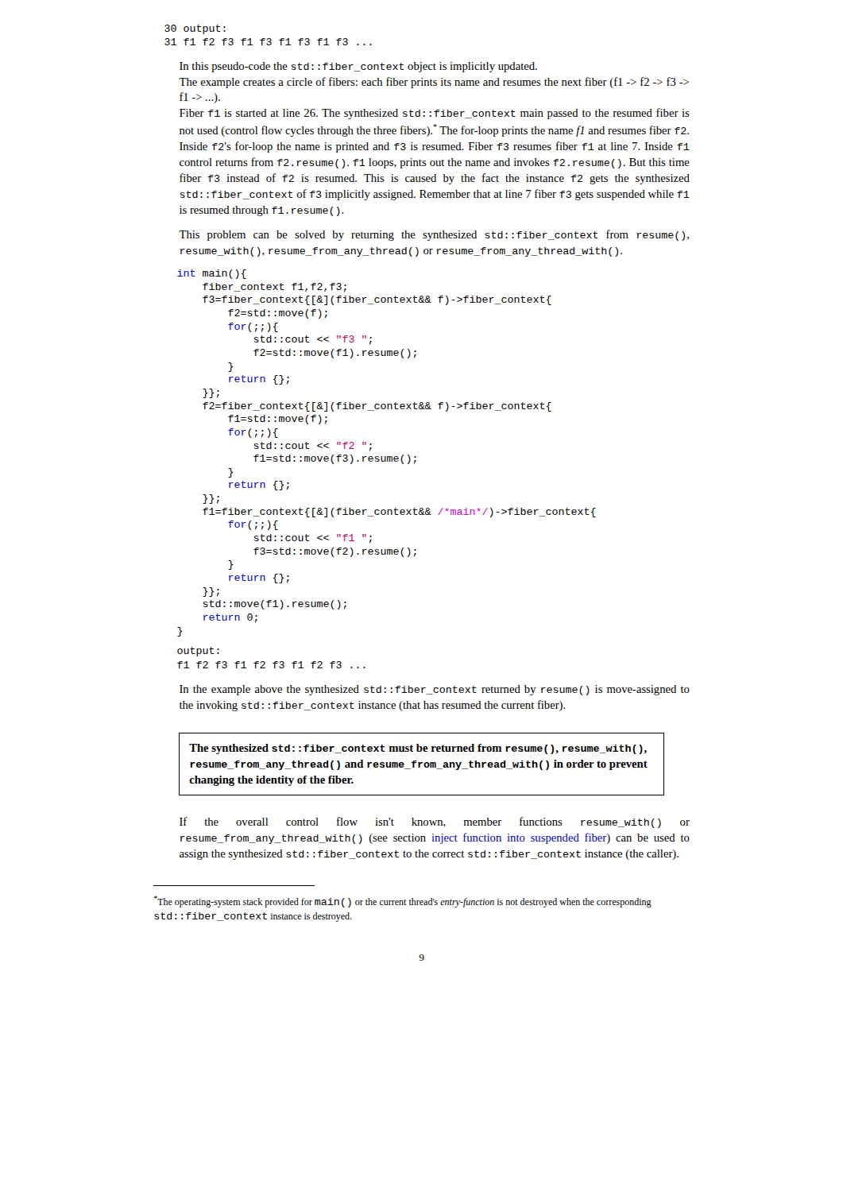30output:
31f1 f2 f3 f1 f3 f1 f3 f1 f3 ...
In this pseudo-code the std::fiber_context object is implicitly updated.
The example creates a circle of fibers: each fiber prints its name and resumes the next fiber (f1 -> f2 -> f3 -> f1 -> ...).
Fiber f1 is started at line 26. The synthesized std::fiber_context main passed to the resumed fiber is not used (control flow cycles through the three fibers).* The for-loop prints the name f1 and resumes fiber f2. Inside f2's for-loop the name is printed and f3 is resumed. Fiber f3 resumes fiber f1 at line 7. Inside f1 control returns from f2.resume(). f1 loops, prints out the name and invokes f2.resume(). But this time fiber f3 instead of f2 is resumed. This is caused by the fact the instance f2 gets the synthesized std::fiber_context of f3 implicitly assigned. Remember that at line 7 fiber f3 gets suspended while f1 is resumed through f1.resume().
This problem can be solved by returning the synthesized std::fiber_context from resume(), resume_with(), resume_from_any_thread() or resume_from_any_thread_with().
int main(){
    fiber_context f1,f2,f3;
    f3=fiber_context{[&](fiber_context&& f)->fiber_context{
        f2=std::move(f);
        for(;;){
            std::cout << "f3 ";
            f2=std::move(f1).resume();
        }
        return {};
    }};
    f2=fiber_context{[&](fiber_context&& f)->fiber_context{
        f1=std::move(f);
        for(;;){
            std::cout << "f2 ";
            f1=std::move(f3).resume();
        }
        return {};
    }};
    f1=fiber_context{[&](fiber_context&& /*main*/)->fiber_context{
        for(;;){
            std::cout << "f1 ";
            f3=std::move(f2).resume();
        }
        return {};
    }};
    std::move(f1).resume();
    return 0;
}
output: f1 f2 f3 f1 f2 f3 f1 f2 f3 ...
In the example above the synthesized std::fiber_context returned by resume() is move-assigned to the invoking std::fiber_context instance (that has resumed the current fiber).
The synthesized std::fiber_context must be returned from resume(), resume_with(), resume_from_any_thread() and resume_from_any_thread_with() in order to prevent changing the identity of the fiber.
If the overall control flow isn't known, member functions resume_with() or resume_from_any_thread_with() (see section inject function into suspended fiber) can be used to assign the synthesized std::fiber_context to the correct std::fiber_context instance (the caller).
*The operating-system stack provided for main() or the current thread's entry-function is not destroyed when the corresponding std::fiber_context instance is destroyed.
9